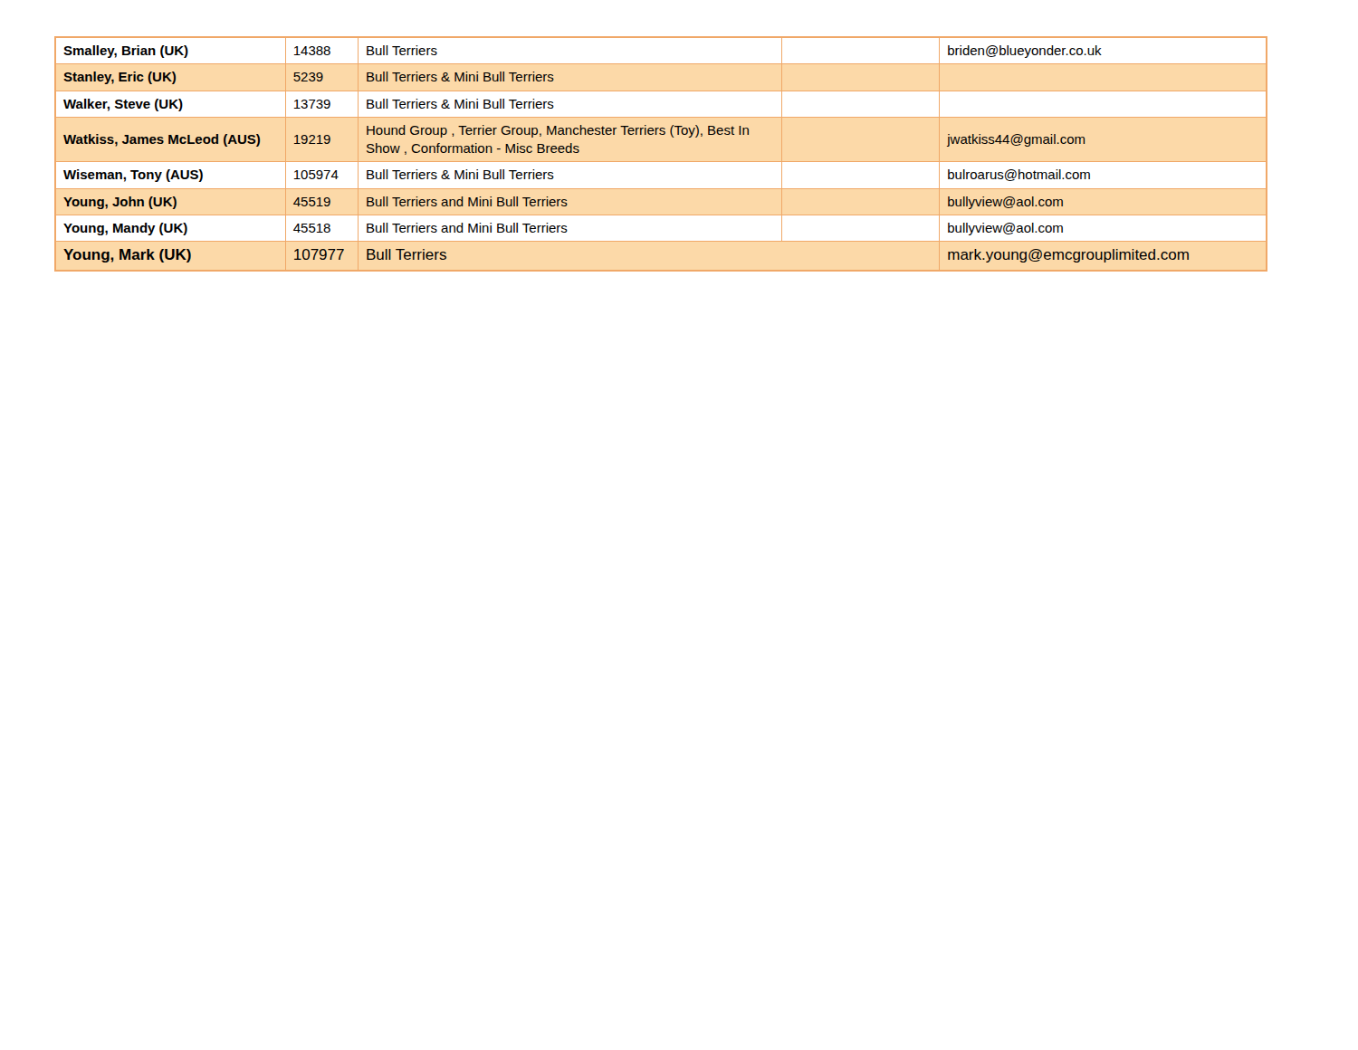| Smalley, Brian (UK) | 14388 | Bull Terriers | | briden@blueyonder.co.uk |
| Stanley, Eric (UK) | 5239 | Bull Terriers & Mini Bull Terriers | | |
| Walker, Steve (UK) | 13739 | Bull Terriers & Mini Bull Terriers | | |
| Watkiss, James McLeod (AUS) | 19219 | Hound Group , Terrier Group, Manchester Terriers (Toy), Best In Show , Conformation - Misc Breeds | | jwatkiss44@gmail.com |
| Wiseman, Tony (AUS) | 105974 | Bull Terriers & Mini Bull Terriers | | bulroarus@hotmail.com |
| Young, John (UK) | 45519 | Bull Terriers and Mini Bull Terriers | | bullyview@aol.com |
| Young, Mandy (UK) | 45518 | Bull Terriers and Mini Bull Terriers | | bullyview@aol.com |
| Young, Mark (UK) | 107977 | Bull Terriers | mark.young@emcgrouplimited.com |